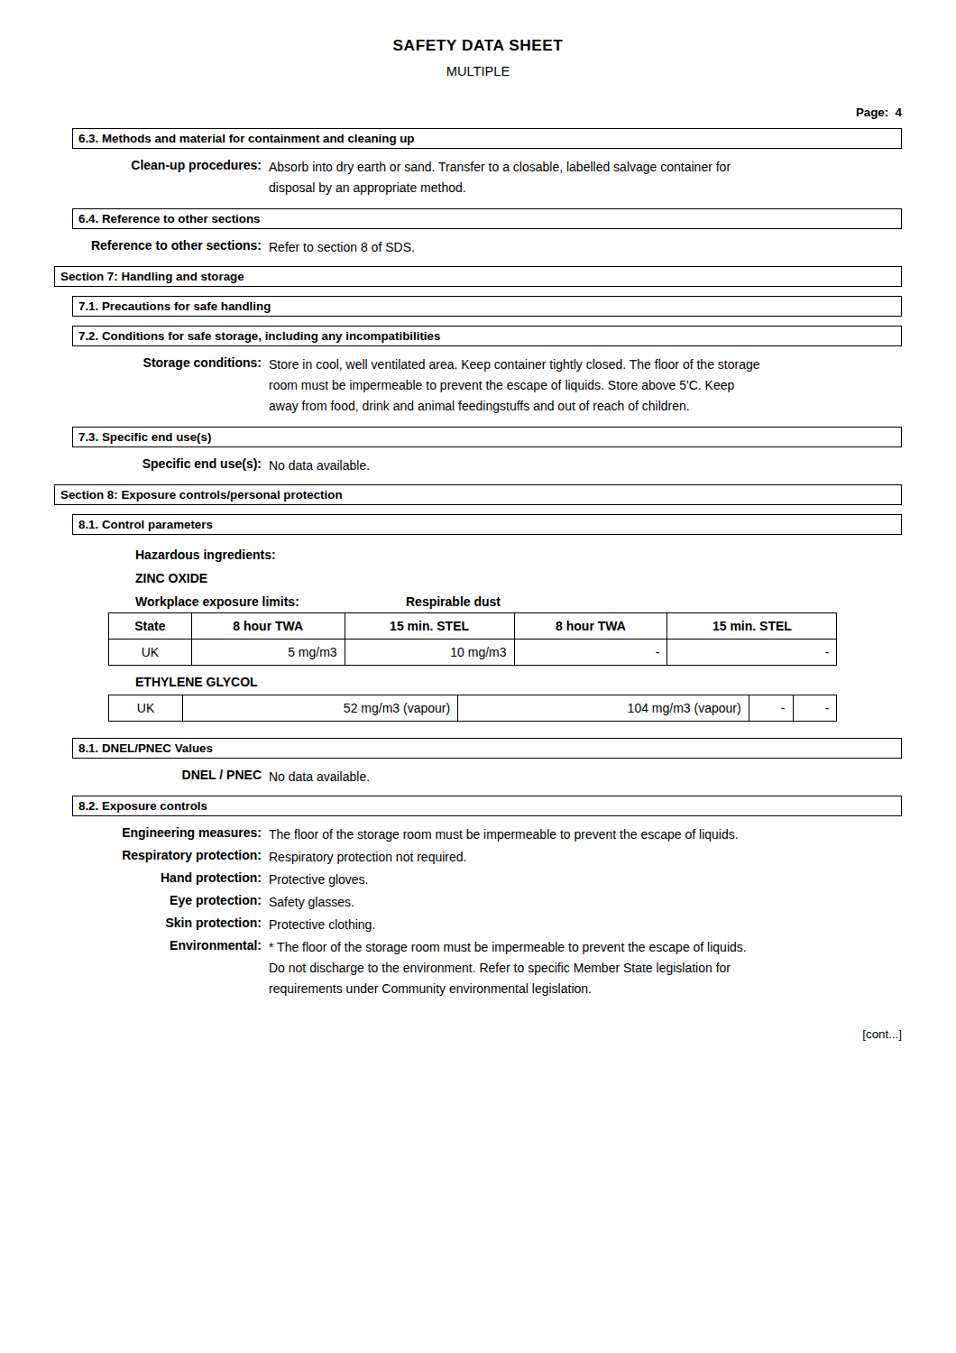SAFETY DATA SHEET
MULTIPLE
Page: 4
6.3. Methods and material for containment and cleaning up
Clean-up procedures:
Absorb into dry earth or sand. Transfer to a closable, labelled salvage container for
disposal by an appropriate method.
6.4. Reference to other sections
Reference to other sections:
Refer to section 8 of SDS.
Section 7: Handling and storage
7.1. Precautions for safe handling
7.2. Conditions for safe storage, including any incompatibilities
Storage conditions:
Store in cool, well ventilated area. Keep container tightly closed. The floor of the storage
room must be impermeable to prevent the escape of liquids. Store above 5'C. Keep
away from food, drink and animal feedingstuffs and out of reach of children.
7.3. Specific end use(s)
Specific end use(s):
No data available.
Section 8: Exposure controls/personal protection
8.1. Control parameters
Hazardous ingredients:
ZINC OXIDE
Workplace exposure limits:
Respirable dust
| State | 8 hour TWA | 15 min. STEL | 8 hour TWA | 15 min. STEL |
| --- | --- | --- | --- | --- |
| UK | 5 mg/m3 | 10 mg/m3 | - | - |
ETHYLENE GLYCOL
| UK | 52 mg/m3 (vapour) | 104 mg/m3 (vapour) | - | - |
8.1. DNEL/PNEC Values
DNEL / PNEC
No data available.
8.2. Exposure controls
Engineering measures:
The floor of the storage room must be impermeable to prevent the escape of liquids.
Respiratory protection:
Respiratory protection not required.
Hand protection:
Protective gloves.
Eye protection:
Safety glasses.
Skin protection:
Protective clothing.
Environmental:
* The floor of the storage room must be impermeable to prevent the escape of liquids.
Do not discharge to the environment. Refer to specific Member State legislation for
requirements under Community environmental legislation.
[cont...]